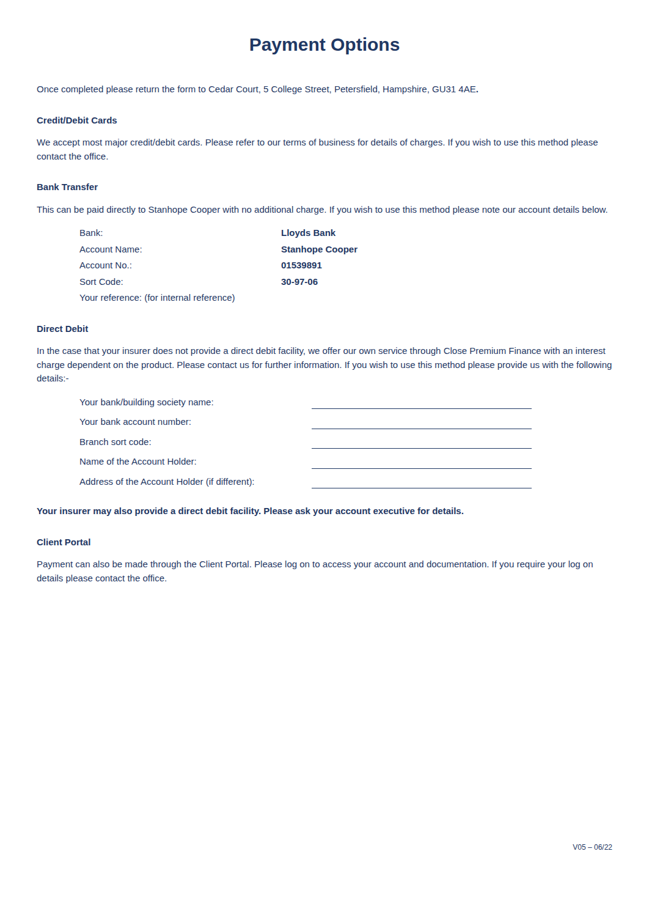Payment Options
Once completed please return the form to Cedar Court, 5 College Street, Petersfield, Hampshire, GU31 4AE.
Credit/Debit Cards
We accept most major credit/debit cards. Please refer to our terms of business for details of charges. If you wish to use this method please contact the office.
Bank Transfer
This can be paid directly to Stanhope Cooper with no additional charge. If you wish to use this method please note our account details below.
Bank: Lloyds Bank
Account Name: Stanhope Cooper
Account No.: 01539891
Sort Code: 30-97-06
Your reference: (for internal reference)
Direct Debit
In the case that your insurer does not provide a direct debit facility, we offer our own service through Close Premium Finance with an interest charge dependent on the product. Please contact us for further information. If you wish to use this method please provide us with the following details:-
Your bank/building society name:
Your bank account number:
Branch sort code:
Name of the Account Holder:
Address of the Account Holder (if different):
Your insurer may also provide a direct debit facility. Please ask your account executive for details.
Client Portal
Payment can also be made through the Client Portal. Please log on to access your account and documentation. If you require your log on details please contact the office.
V05 – 06/22